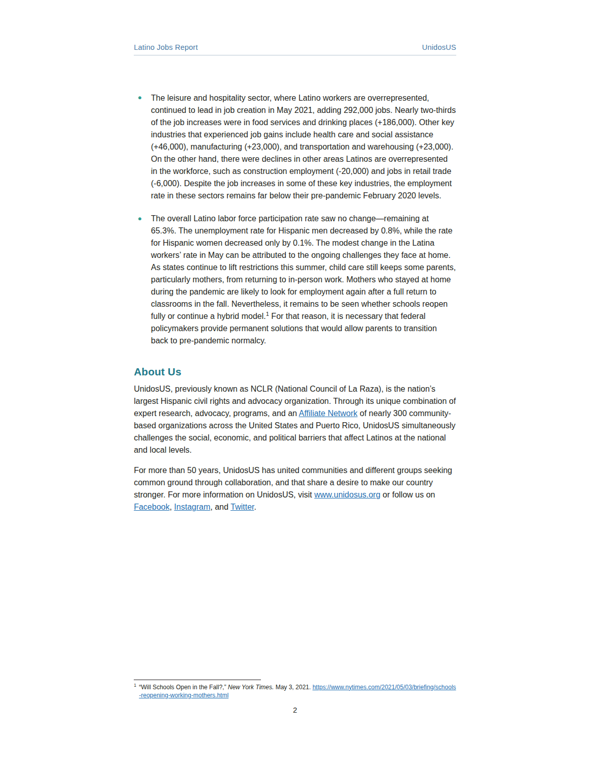Latino Jobs Report UnidosUS
The leisure and hospitality sector, where Latino workers are overrepresented, continued to lead in job creation in May 2021, adding 292,000 jobs. Nearly two-thirds of the job increases were in food services and drinking places (+186,000). Other key industries that experienced job gains include health care and social assistance (+46,000), manufacturing (+23,000), and transportation and warehousing (+23,000). On the other hand, there were declines in other areas Latinos are overrepresented in the workforce, such as construction employment (-20,000) and jobs in retail trade (-6,000). Despite the job increases in some of these key industries, the employment rate in these sectors remains far below their pre-pandemic February 2020 levels.
The overall Latino labor force participation rate saw no change—remaining at 65.3%. The unemployment rate for Hispanic men decreased by 0.8%, while the rate for Hispanic women decreased only by 0.1%. The modest change in the Latina workers’ rate in May can be attributed to the ongoing challenges they face at home. As states continue to lift restrictions this summer, child care still keeps some parents, particularly mothers, from returning to in-person work. Mothers who stayed at home during the pandemic are likely to look for employment again after a full return to classrooms in the fall. Nevertheless, it remains to be seen whether schools reopen fully or continue a hybrid model.1 For that reason, it is necessary that federal policymakers provide permanent solutions that would allow parents to transition back to pre-pandemic normalcy.
About Us
UnidosUS, previously known as NCLR (National Council of La Raza), is the nation’s largest Hispanic civil rights and advocacy organization. Through its unique combination of expert research, advocacy, programs, and an Affiliate Network of nearly 300 community-based organizations across the United States and Puerto Rico, UnidosUS simultaneously challenges the social, economic, and political barriers that affect Latinos at the national and local levels.
For more than 50 years, UnidosUS has united communities and different groups seeking common ground through collaboration, and that share a desire to make our country stronger. For more information on UnidosUS, visit www.unidosus.org or follow us on Facebook, Instagram, and Twitter.
1 “Will Schools Open in the Fall?,” New York Times. May 3, 2021. https://www.nytimes.com/2021/05/03/briefing/schools-reopening-working-mothers.html
2